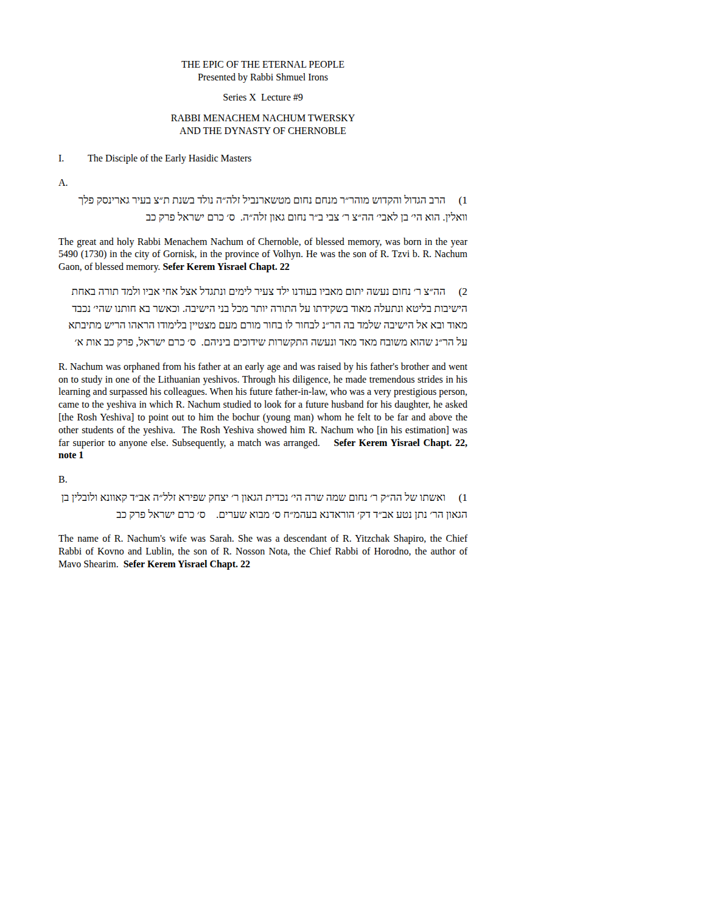THE EPIC OF THE ETERNAL PEOPLE
Presented by Rabbi Shmuel Irons
Series X Lecture #9
RABBI MENACHEM NACHUM TWERSKY
AND THE DYNASTY OF CHERNOBLE
I. The Disciple of the Early Hasidic Masters
A.
1) הרב הגדול והקדוש מוהר״ר מנחם נחום מטשארנביל זלה״ה נולד בשנת ת״צ בעיר גארינסק פלך וואלין. הוא הי׳ בן לאבי׳ הה״צ ר׳ צבי ב״ר נחום גאון זלה״ה. ס׳ כרם ישראל פרק כב
The great and holy Rabbi Menachem Nachum of Chernoble, of blessed memory, was born in the year 5490 (1730) in the city of Gornisk, in the province of Volhyn. He was the son of R. Tzvi b. R. Nachum Gaon, of blessed memory. Sefer Kerem Yisrael Chapt. 22
2) הה״צ ר׳ נחום נעשה יתום מאביו בעודנו ילד צעיר לימים ונתגדל אצל אחי אביו ולמד תורה באחת הישיבות בליטא ונתעלה מאוד בשקידתו על התורה יותר מכל בני הישיבה. וכאשר בא חותנו שהי׳ נכבד מאוד ובא אל הישיבה שלמד בה הר״נ לבחור לו בחור מורם מעם מצטיין בלימודו הראהו הריש מתיבתא על הר״נ שהוא משובח מאד מאד ונעשה התקשרות שידוכים ביניהם. ס׳ כרם ישראל, פרק כב אות א׳
R. Nachum was orphaned from his father at an early age and was raised by his father's brother and went on to study in one of the Lithuanian yeshivos. Through his diligence, he made tremendous strides in his learning and surpassed his colleagues. When his future father-in-law, who was a very prestigious person, came to the yeshiva in which R. Nachum studied to look for a future husband for his daughter, he asked [the Rosh Yeshiva] to point out to him the bochur (young man) whom he felt to be far and above the other students of the yeshiva. The Rosh Yeshiva showed him R. Nachum who [in his estimation] was far superior to anyone else. Subsequently, a match was arranged. Sefer Kerem Yisrael Chapt. 22, note 1
B.
1) ואשתו של הה״ק ר׳ נחום שמה שרה הי׳ נכדית הגאון ר׳ יצחק שפירא זלל״ה אב״ד קאוונא ולובלין בן הגאון הר׳ נתן נטע אב״ד דק׳ הוראדנא בעהמ״ח ס׳ מבוא שערים. ס׳ כרם ישראל פרק כב
The name of R. Nachum's wife was Sarah. She was a descendant of R. Yitzchak Shapiro, the Chief Rabbi of Kovno and Lublin, the son of R. Nosson Nota, the Chief Rabbi of Horodno, the author of Mavo Shearim. Sefer Kerem Yisrael Chapt. 22